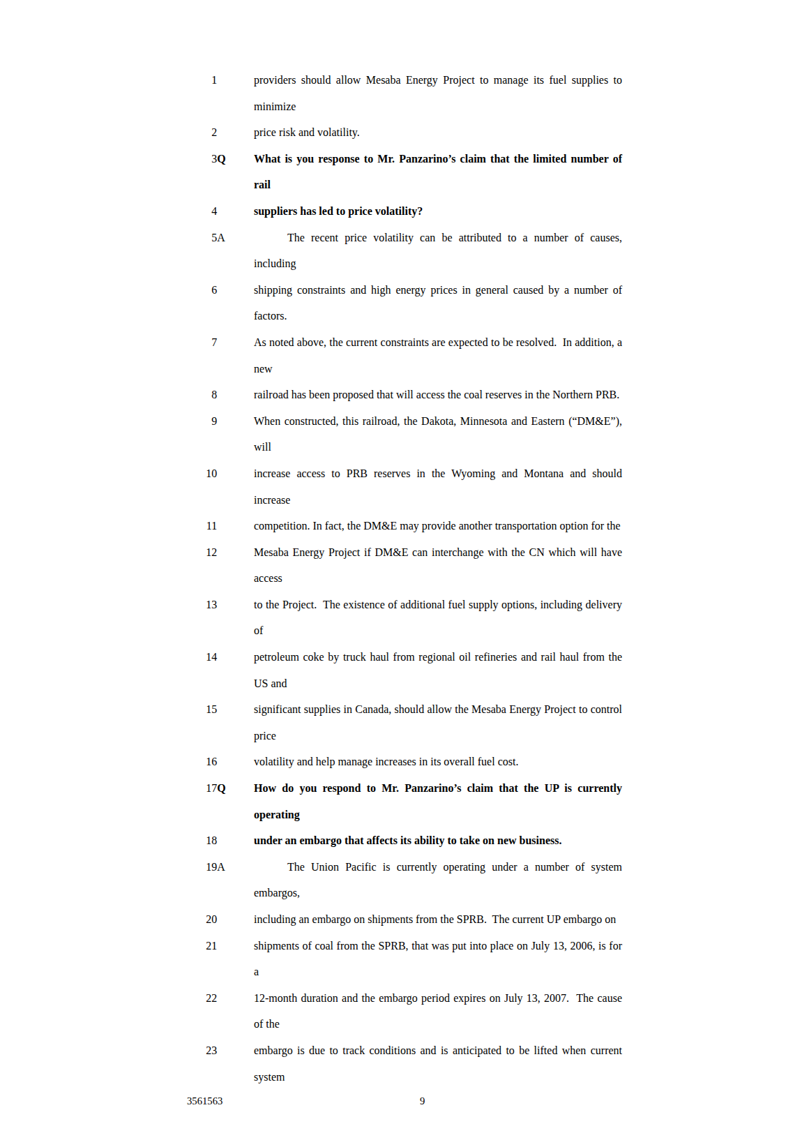| 1 | | providers should allow Mesaba Energy Project to manage its fuel supplies to minimize |
| 2 | | price risk and volatility. |
| 3 | Q | What is you response to Mr. Panzarino’s claim that the limited number of rail |
| 4 | | suppliers has led to price volatility? |
| 5 | A | The recent price volatility can be attributed to a number of causes, including |
| 6 | | shipping constraints and high energy prices in general caused by a number of factors. |
| 7 | | As noted above, the current constraints are expected to be resolved. In addition, a new |
| 8 | | railroad has been proposed that will access the coal reserves in the Northern PRB. |
| 9 | | When constructed, this railroad, the Dakota, Minnesota and Eastern (“DM&E”), will |
| 10 | | increase access to PRB reserves in the Wyoming and Montana and should increase |
| 11 | | competition. In fact, the DM&E may provide another transportation option for the |
| 12 | | Mesaba Energy Project if DM&E can interchange with the CN which will have access |
| 13 | | to the Project. The existence of additional fuel supply options, including delivery of |
| 14 | | petroleum coke by truck haul from regional oil refineries and rail haul from the US and |
| 15 | | significant supplies in Canada, should allow the Mesaba Energy Project to control price |
| 16 | | volatility and help manage increases in its overall fuel cost. |
| 17 | Q | How do you respond to Mr. Panzarino’s claim that the UP is currently operating |
| 18 | | under an embargo that affects its ability to take on new business. |
| 19 | A | The Union Pacific is currently operating under a number of system embargos, |
| 20 | | including an embargo on shipments from the SPRB. The current UP embargo on |
| 21 | | shipments of coal from the SPRB, that was put into place on July 13, 2006, is for a |
| 22 | | 12-month duration and the embargo period expires on July 13, 2007. The cause of the |
| 23 | | embargo is due to track conditions and is anticipated to be lifted when current system |
3561563
9